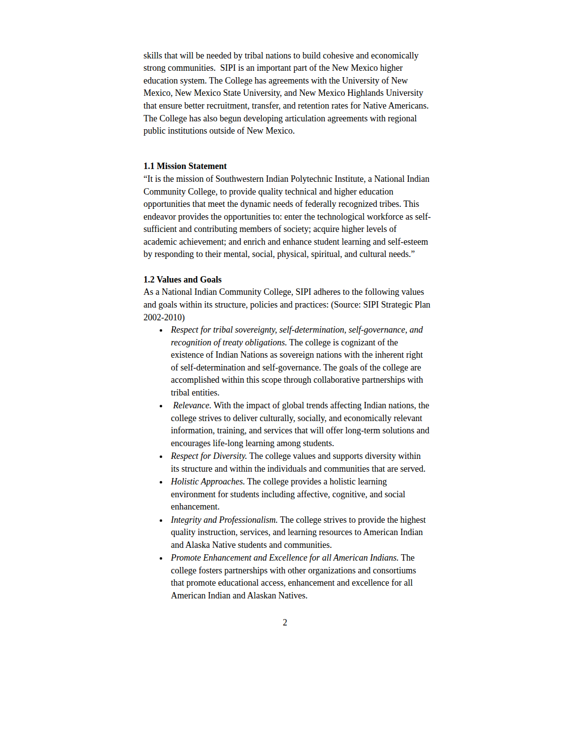skills that will be needed by tribal nations to build cohesive and economically strong communities. SIPI is an important part of the New Mexico higher education system. The College has agreements with the University of New Mexico, New Mexico State University, and New Mexico Highlands University that ensure better recruitment, transfer, and retention rates for Native Americans. The College has also begun developing articulation agreements with regional public institutions outside of New Mexico.
1.1 Mission Statement
“It is the mission of Southwestern Indian Polytechnic Institute, a National Indian Community College, to provide quality technical and higher education opportunities that meet the dynamic needs of federally recognized tribes. This endeavor provides the opportunities to: enter the technological workforce as self-sufficient and contributing members of society; acquire higher levels of academic achievement; and enrich and enhance student learning and self-esteem by responding to their mental, social, physical, spiritual, and cultural needs.”
1.2 Values and Goals
As a National Indian Community College, SIPI adheres to the following values and goals within its structure, policies and practices: (Source: SIPI Strategic Plan 2002-2010)
Respect for tribal sovereignty, self-determination, self-governance, and recognition of treaty obligations. The college is cognizant of the existence of Indian Nations as sovereign nations with the inherent right of self-determination and self-governance. The goals of the college are accomplished within this scope through collaborative partnerships with tribal entities.
Relevance. With the impact of global trends affecting Indian nations, the college strives to deliver culturally, socially, and economically relevant information, training, and services that will offer long-term solutions and encourages life-long learning among students.
Respect for Diversity. The college values and supports diversity within its structure and within the individuals and communities that are served.
Holistic Approaches. The college provides a holistic learning environment for students including affective, cognitive, and social enhancement.
Integrity and Professionalism. The college strives to provide the highest quality instruction, services, and learning resources to American Indian and Alaska Native students and communities.
Promote Enhancement and Excellence for all American Indians. The college fosters partnerships with other organizations and consortiums that promote educational access, enhancement and excellence for all American Indian and Alaskan Natives.
2